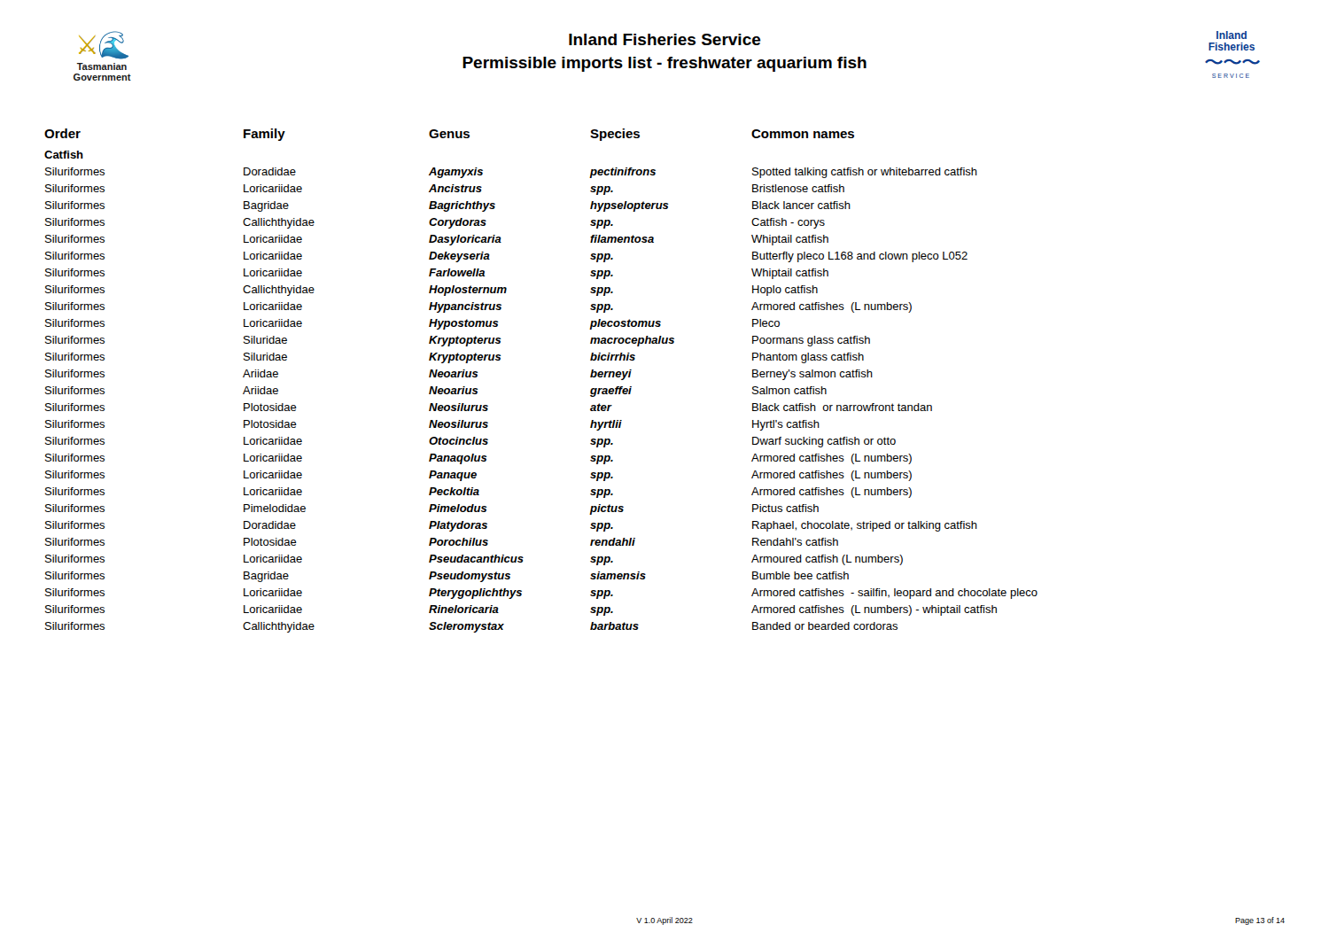⚔🌊
Tasmanian
Government
Inland
Fisheries
〜〜〜
SERVICE
Inland Fisheries Service
Permissible imports list - freshwater aquarium fish
| Order | Family | Genus | Species | Common names |
| --- | --- | --- | --- | --- |
| Catfish |
| Siluriformes | Doradidae | Agamyxis | pectinifrons | Spotted talking catfish or whitebarred catfish |
| Siluriformes | Loricariidae | Ancistrus | spp. | Bristlenose catfish |
| Siluriformes | Bagridae | Bagrichthys | hypselopterus | Black lancer catfish |
| Siluriformes | Callichthyidae | Corydoras | spp. | Catfish - corys |
| Siluriformes | Loricariidae | Dasyloricaria | filamentosa | Whiptail catfish |
| Siluriformes | Loricariidae | Dekeyseria | spp. | Butterfly pleco L168 and clown pleco L052 |
| Siluriformes | Loricariidae | Farlowella | spp. | Whiptail catfish |
| Siluriformes | Callichthyidae | Hoplosternum | spp. | Hoplo catfish |
| Siluriformes | Loricariidae | Hypancistrus | spp. | Armored catfishes (L numbers) |
| Siluriformes | Loricariidae | Hypostomus | plecostomus | Pleco |
| Siluriformes | Siluridae | Kryptopterus | macrocephalus | Poormans glass catfish |
| Siluriformes | Siluridae | Kryptopterus | bicirrhis | Phantom glass catfish |
| Siluriformes | Ariidae | Neoarius | berneyi | Berney's salmon catfish |
| Siluriformes | Ariidae | Neoarius | graeffei | Salmon catfish |
| Siluriformes | Plotosidae | Neosilurus | ater | Black catfish or narrowfront tandan |
| Siluriformes | Plotosidae | Neosilurus | hyrtlii | Hyrtl's catfish |
| Siluriformes | Loricariidae | Otocinclus | spp. | Dwarf sucking catfish or otto |
| Siluriformes | Loricariidae | Panaqolus | spp. | Armored catfishes (L numbers) |
| Siluriformes | Loricariidae | Panaque | spp. | Armored catfishes (L numbers) |
| Siluriformes | Loricariidae | Peckoltia | spp. | Armored catfishes (L numbers) |
| Siluriformes | Pimelodidae | Pimelodus | pictus | Pictus catfish |
| Siluriformes | Doradidae | Platydoras | spp. | Raphael, chocolate, striped or talking catfish |
| Siluriformes | Plotosidae | Porochilus | rendahli | Rendahl's catfish |
| Siluriformes | Loricariidae | Pseudacanthicus | spp. | Armoured catfish (L numbers) |
| Siluriformes | Bagridae | Pseudomystus | siamensis | Bumble bee catfish |
| Siluriformes | Loricariidae | Pterygoplichthys | spp. | Armored catfishes - sailfin, leopard and chocolate pleco |
| Siluriformes | Loricariidae | Rineloricaria | spp. | Armored catfishes (L numbers) - whiptail catfish |
| Siluriformes | Callichthyidae | Scleromystax | barbatus | Banded or bearded cordoras |
V 1.0 April 2022
Page 13 of 14